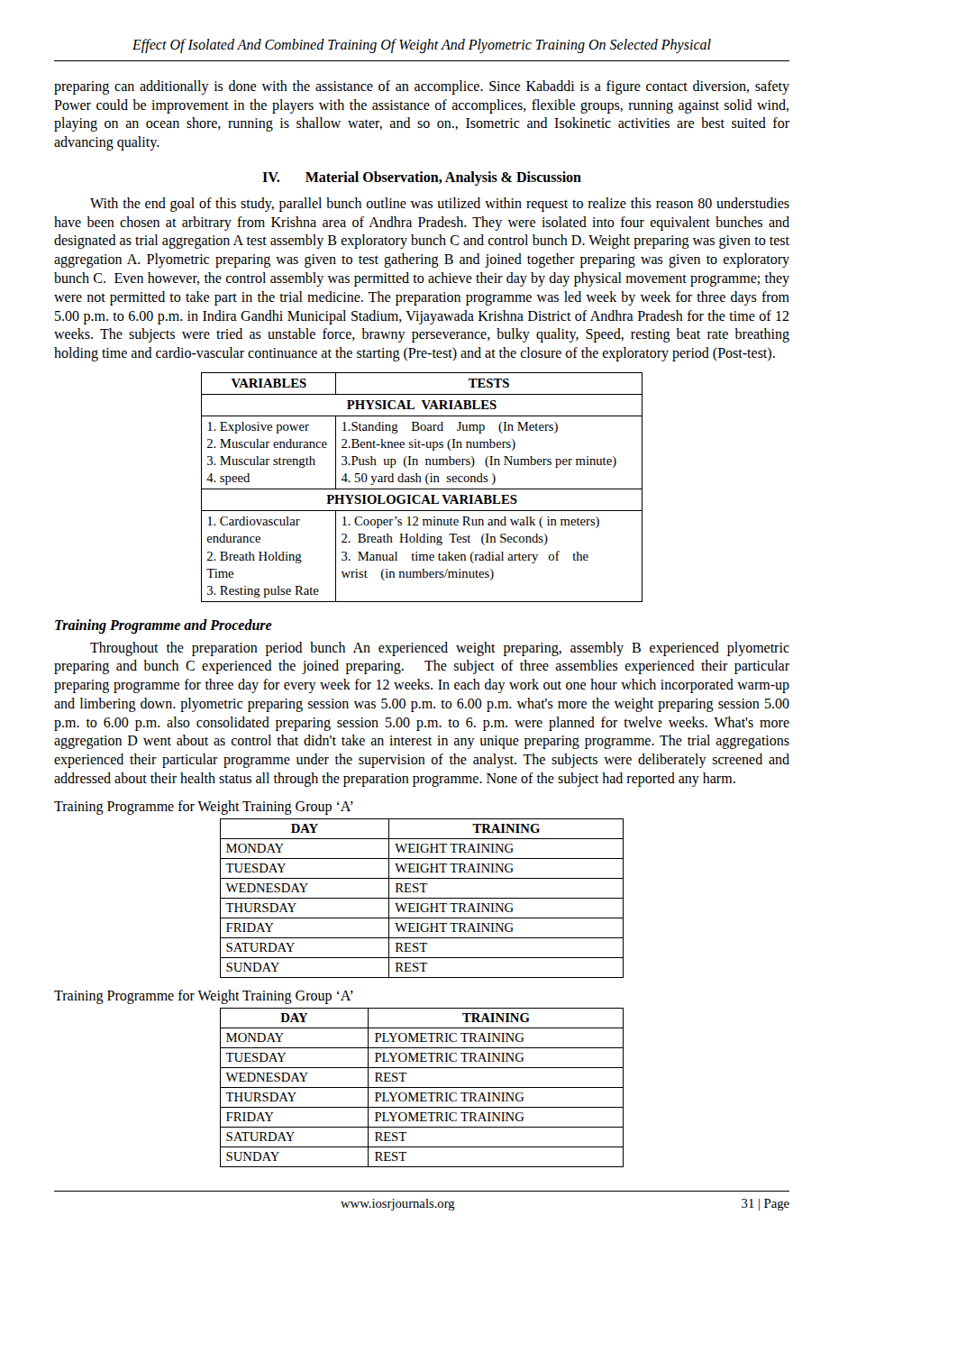Effect Of Isolated And Combined Training Of Weight And Plyometric Training On Selected Physical
preparing can additionally is done with the assistance of an accomplice. Since Kabaddi is a figure contact diversion, safety Power could be improvement in the players with the assistance of accomplices, flexible groups, running against solid wind, playing on an ocean shore, running is shallow water, and so on., Isometric and Isokinetic activities are best suited for advancing quality.
IV. Material Observation, Analysis & Discussion
With the end goal of this study, parallel bunch outline was utilized within request to realize this reason 80 understudies have been chosen at arbitrary from Krishna area of Andhra Pradesh. They were isolated into four equivalent bunches and designated as trial aggregation A test assembly B exploratory bunch C and control bunch D. Weight preparing was given to test aggregation A. Plyometric preparing was given to test gathering B and joined together preparing was given to exploratory bunch C. Even however, the control assembly was permitted to achieve their day by day physical movement programme; they were not permitted to take part in the trial medicine. The preparation programme was led week by week for three days from 5.00 p.m. to 6.00 p.m. in Indira Gandhi Municipal Stadium, Vijayawada Krishna District of Andhra Pradesh for the time of 12 weeks. The subjects were tried as unstable force, brawny perseverance, bulky quality, Speed, resting beat rate breathing holding time and cardio-vascular continuance at the starting (Pre-test) and at the closure of the exploratory period (Post-test).
| VARIABLES | TESTS |
| --- | --- |
| PHYSICAL VARIABLES |
| 1. Explosive power 2. Muscular endurance 3. Muscular strength 4. speed | 1.Standing Board Jump (In Meters) 2.Bent-knee sit-ups (In numbers) 3.Push up (In numbers) (In Numbers per minute) 4. 50 yard dash (in seconds ) |
| PHYSIOLOGICAL VARIABLES |
| 1. Cardiovascular endurance 2. Breath Holding Time 3. Resting pulse Rate | 1. Cooper’s 12 minute Run and walk ( in meters) 2. Breath Holding Test (In Seconds) 3. Manual time taken (radial artery of the wrist (in numbers/minutes) |
Training Programme and Procedure
Throughout the preparation period bunch An experienced weight preparing, assembly B experienced plyometric preparing and bunch C experienced the joined preparing. The subject of three assemblies experienced their particular preparing programme for three day for every week for 12 weeks. In each day work out one hour which incorporated warm-up and limbering down. plyometric preparing session was 5.00 p.m. to 6.00 p.m. what's more the weight preparing session 5.00 p.m. to 6.00 p.m. also consolidated preparing session 5.00 p.m. to 6. p.m. were planned for twelve weeks. What's more aggregation D went about as control that didn't take an interest in any unique preparing programme. The trial aggregations experienced their particular programme under the supervision of the analyst. The subjects were deliberately screened and addressed about their health status all through the preparation programme. None of the subject had reported any harm.
Training Programme for Weight Training Group ‘A’
| DAY | TRAINING |
| --- | --- |
| MONDAY | WEIGHT TRAINING |
| TUESDAY | WEIGHT TRAINING |
| WEDNESDAY | REST |
| THURSDAY | WEIGHT TRAINING |
| FRIDAY | WEIGHT TRAINING |
| SATURDAY | REST |
| SUNDAY | REST |
Training Programme for Weight Training Group ‘A’
| DAY | TRAINING |
| --- | --- |
| MONDAY | PLYOMETRIC TRAINING |
| TUESDAY | PLYOMETRIC TRAINING |
| WEDNESDAY | REST |
| THURSDAY | PLYOMETRIC TRAINING |
| FRIDAY | PLYOMETRIC TRAINING |
| SATURDAY | REST |
| SUNDAY | REST |
www.iosrjournals.org
31 | Page